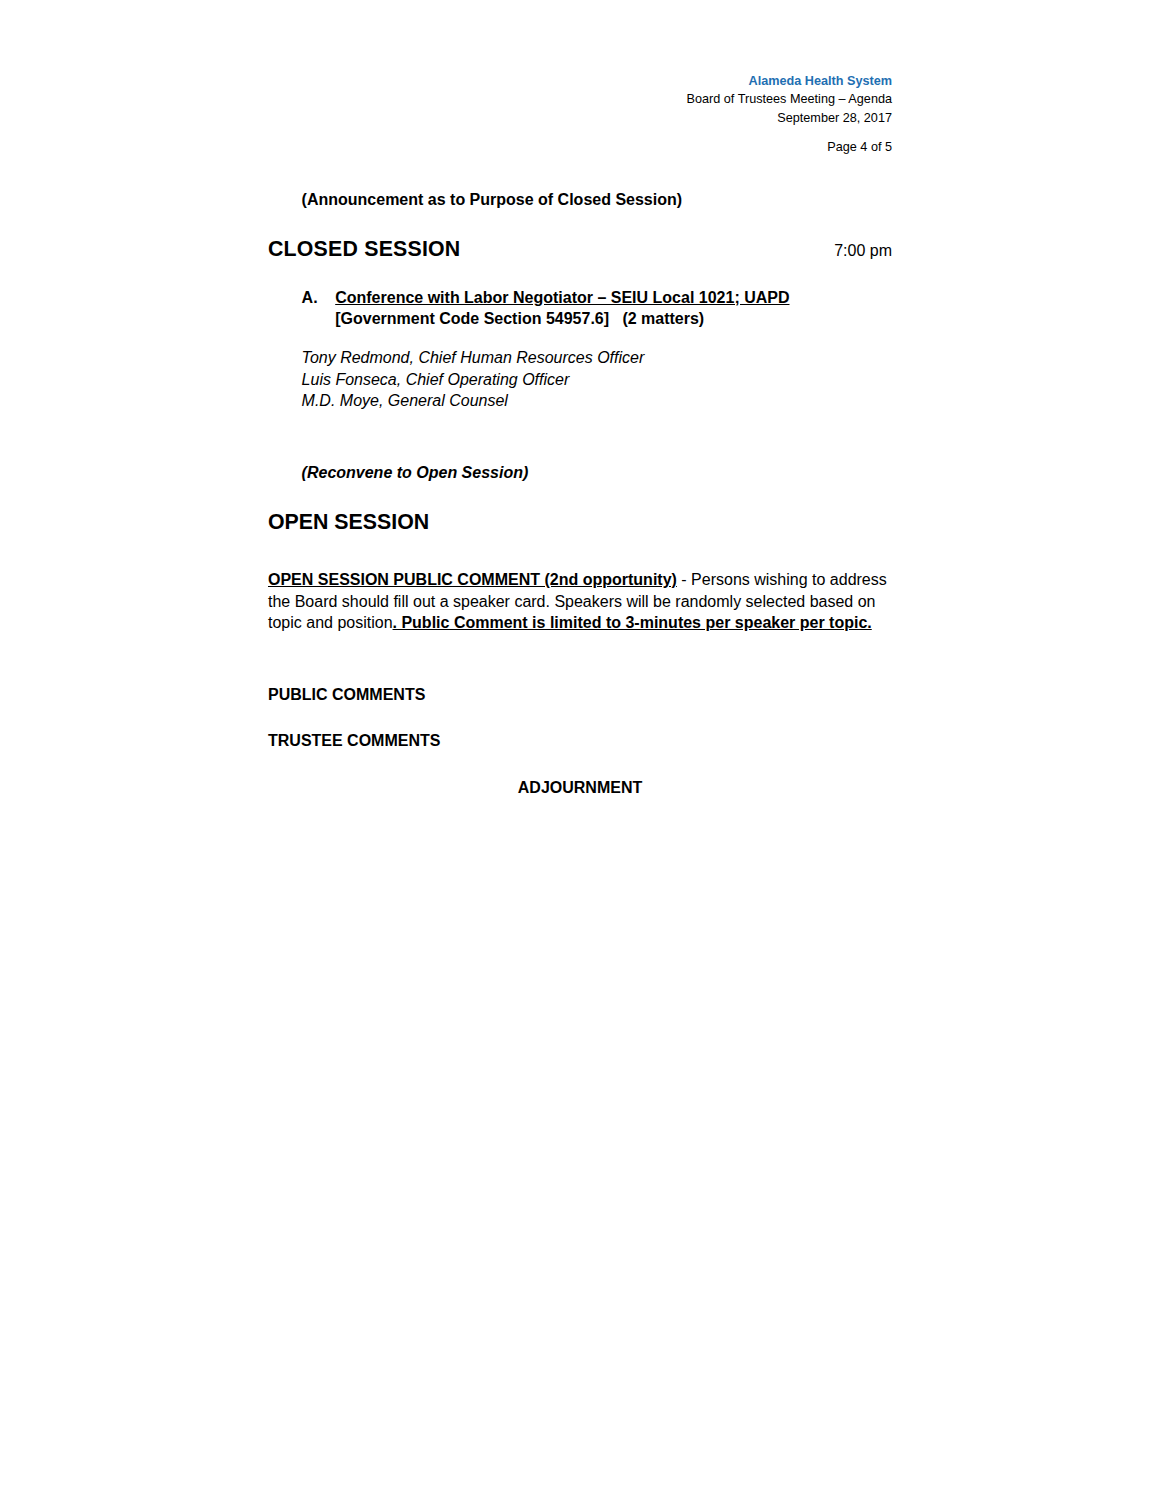Alameda Health System Board of Trustees Meeting – Agenda September 28, 2017 Page 4 of 5
(Announcement as to Purpose of Closed Session)
CLOSED SESSION
7:00 pm
A. Conference with Labor Negotiator – SEIU Local 1021; UAPD [Government Code Section 54957.6] (2 matters)
Tony Redmond, Chief Human Resources Officer Luis Fonseca, Chief Operating Officer M.D. Moye, General Counsel
(Reconvene to Open Session)
OPEN SESSION
OPEN SESSION PUBLIC COMMENT (2nd opportunity) - Persons wishing to address the Board should fill out a speaker card. Speakers will be randomly selected based on topic and position. Public Comment is limited to 3-minutes per speaker per topic.
PUBLIC COMMENTS
TRUSTEE COMMENTS
ADJOURNMENT